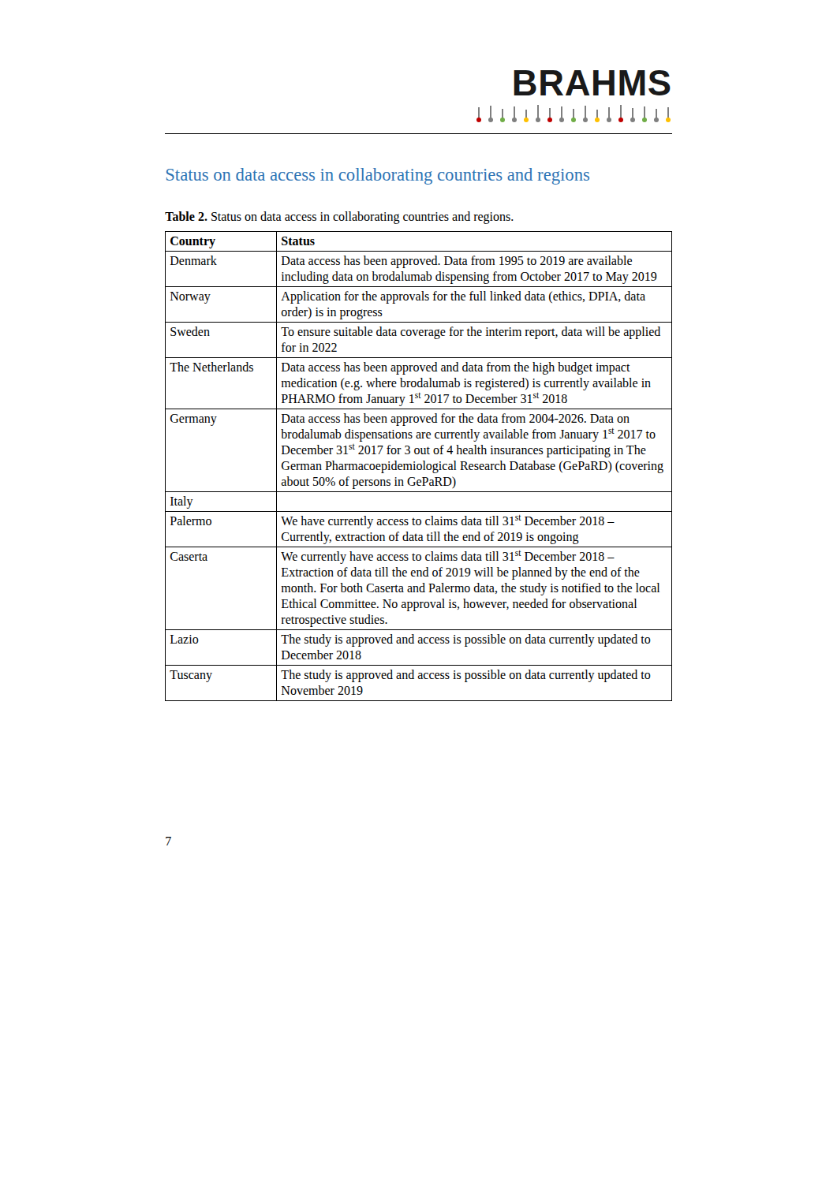BRAHMS
Status on data access in collaborating countries and regions
Table 2. Status on data access in collaborating countries and regions.
| Country | Status |
| --- | --- |
| Denmark | Data access has been approved. Data from 1995 to 2019 are available including data on brodalumab dispensing from October 2017 to May 2019 |
| Norway | Application for the approvals for the full linked data (ethics, DPIA, data order) is in progress |
| Sweden | To ensure suitable data coverage for the interim report, data will be applied for in 2022 |
| The Netherlands | Data access has been approved and data from the high budget impact medication (e.g. where brodalumab is registered) is currently available in PHARMO from January 1 st 2017 to December 31 st 2018 |
| Germany | Data access has been approved for the data from 2004-2026. Data on brodalumab dispensations are currently available from January 1 st 2017 to December 31 st 2017 for 3 out of 4 health insurances participating in The German Pharmacoepidemiological Research Database (GePaRD) (covering about 50% of persons in GePaRD) |
| Italy | |
| Palermo | We have currently access to claims data till 31 st December 2018 – Currently, extraction of data till the end of 2019 is ongoing |
| Caserta | We currently have access to claims data till 31 st December 2018 – Extraction of data till the end of 2019 will be planned by the end of the month. For both Caserta and Palermo data, the study is notified to the local Ethical Committee. No approval is, however, needed for observational retrospective studies. |
| Lazio | The study is approved and access is possible on data currently updated to December 2018 |
| Tuscany | The study is approved and access is possible on data currently updated to November 2019 |
7